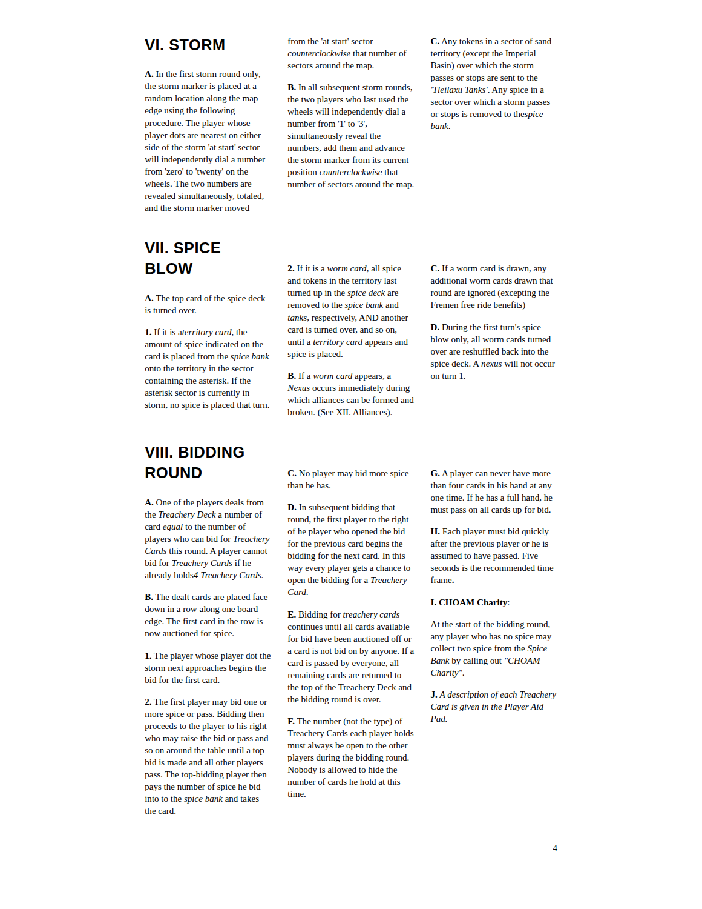VI. STORM
A. In the first storm round only, the storm marker is placed at a random location along the map edge using the following procedure. The player whose player dots are nearest on either side of the storm 'at start' sector will independently dial a number from 'zero' to 'twenty' on the wheels. The two numbers are revealed simultaneously, totaled, and the storm marker moved
from the 'at start' sector counterclockwise that number of sectors around the map.
B. In all subsequent storm rounds, the two players who last used the wheels will independently dial a number from '1' to '3', simultaneously reveal the numbers, add them and advance the storm marker from its current position counterclockwise that number of sectors around the map.
C. Any tokens in a sector of sand territory (except the Imperial Basin) over which the storm passes or stops are sent to the 'Tleilaxu Tanks'. Any spice in a sector over which a storm passes or stops is removed to thespice bank.
VII. SPICE BLOW
A. The top card of the spice deck is turned over.
1. If it is aterritory card, the amount of spice indicated on the card is placed from the spice bank onto the territory in the sector containing the asterisk. If the asterisk sector is currently in storm, no spice is placed that turn.
2. If it is a worm card, all spice and tokens in the territory last turned up in the spice deck are removed to the spice bank and tanks, respectively, AND another card is turned over, and so on, until a territory card appears and spice is placed.
B. If a worm card appears, a Nexus occurs immediately during which alliances can be formed and broken. (See XII. Alliances).
C. If a worm card is drawn, any additional worm cards drawn that round are ignored (excepting the Fremen free ride benefits)
D. During the first turn's spice blow only, all worm cards turned over are reshuffled back into the spice deck. A nexus will not occur on turn 1.
VIII. BIDDING ROUND
A. One of the players deals from the Treachery Deck a number of card equal to the number of players who can bid for Treachery Cards this round. A player cannot bid for Treachery Cards if he already holds4 Treachery Cards.
B. The dealt cards are placed face down in a row along one board edge. The first card in the row is now auctioned for spice.
1. The player whose player dot the storm next approaches begins the bid for the first card.
2. The first player may bid one or more spice or pass. Bidding then proceeds to the player to his right who may raise the bid or pass and so on around the table until a top bid is made and all other players pass. The top-bidding player then pays the number of spice he bid into to the spice bank and takes the card.
C. No player may bid more spice than he has.
D. In subsequent bidding that round, the first player to the right of he player who opened the bid for the previous card begins the bidding for the next card. In this way every player gets a chance to open the bidding for a Treachery Card.
E. Bidding for treachery cards continues until all cards available for bid have been auctioned off or a card is not bid on by anyone. If a card is passed by everyone, all remaining cards are returned to the top of the Treachery Deck and the bidding round is over.
F. The number (not the type) of Treachery Cards each player holds must always be open to the other players during the bidding round. Nobody is allowed to hide the number of cards he hold at this time.
G. A player can never have more than four cards in his hand at any one time. If he has a full hand, he must pass on all cards up for bid.
H. Each player must bid quickly after the previous player or he is assumed to have passed. Five seconds is the recommended time frame.
I. CHOAM Charity:
At the start of the bidding round, any player who has no spice may collect two spice from the Spice Bank by calling out "CHOAM Charity".
J. A description of each Treachery Card is given in the Player Aid Pad.
4